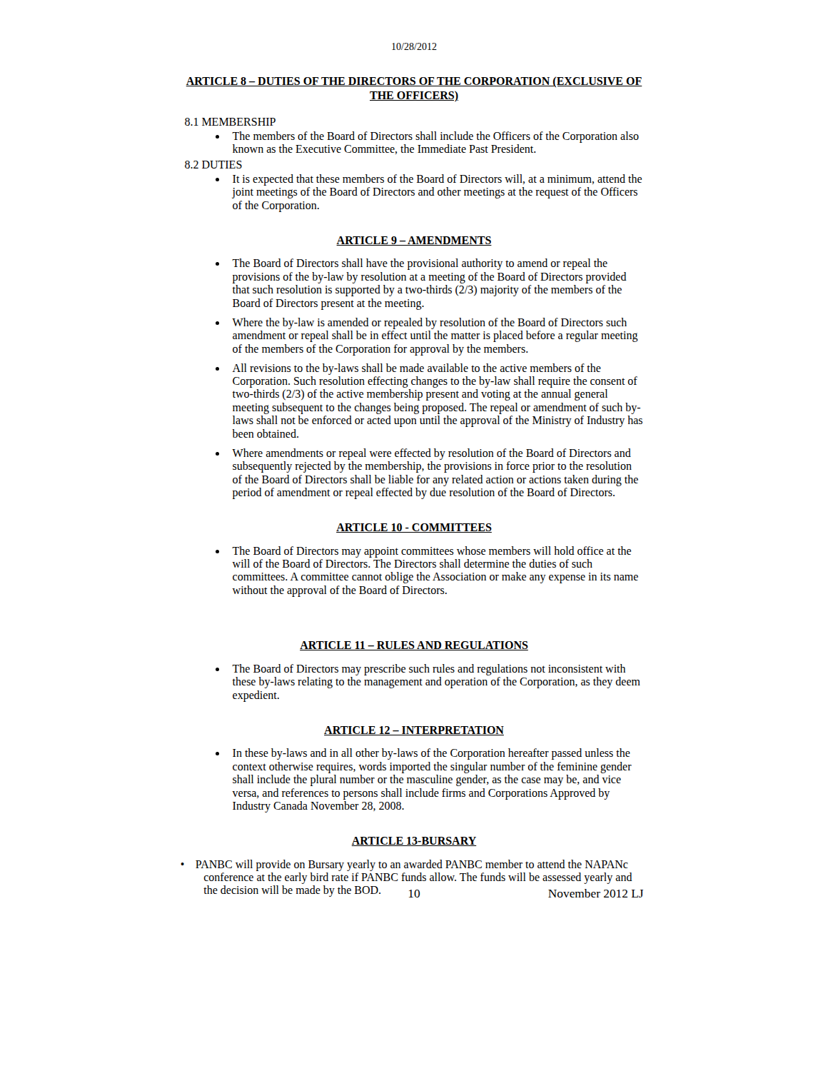10/28/2012
ARTICLE 8 – DUTIES OF THE DIRECTORS OF THE CORPORATION (EXCLUSIVE OF THE OFFICERS)
8.1 MEMBERSHIP
The members of the Board of Directors shall include the Officers of the Corporation also known as the Executive Committee, the Immediate Past President.
8.2 DUTIES
It is expected that these members of the Board of Directors will, at a minimum, attend the joint meetings of the Board of Directors and other meetings at the request of the Officers of the Corporation.
ARTICLE 9 – AMENDMENTS
The Board of Directors shall have the provisional authority to amend or repeal the provisions of the by-law by resolution at a meeting of the Board of Directors provided that such resolution is supported by a two-thirds (2/3) majority of the members of the Board of Directors present at the meeting.
Where the by-law is amended or repealed by resolution of the Board of Directors such amendment or repeal shall be in effect until the matter is placed before a regular meeting of the members of the Corporation for approval by the members.
All revisions to the by-laws shall be made available to the active members of the Corporation. Such resolution effecting changes to the by-law shall require the consent of two-thirds (2/3) of the active membership present and voting at the annual general meeting subsequent to the changes being proposed. The repeal or amendment of such by-laws shall not be enforced or acted upon until the approval of the Ministry of Industry has been obtained.
Where amendments or repeal were effected by resolution of the Board of Directors and subsequently rejected by the membership, the provisions in force prior to the resolution of the Board of Directors shall be liable for any related action or actions taken during the period of amendment or repeal effected by due resolution of the Board of Directors.
ARTICLE 10 - COMMITTEES
The Board of Directors may appoint committees whose members will hold office at the will of the Board of Directors. The Directors shall determine the duties of such committees. A committee cannot oblige the Association or make any expense in its name without the approval of the Board of Directors.
ARTICLE 11 – RULES AND REGULATIONS
The Board of Directors may prescribe such rules and regulations not inconsistent with these by-laws relating to the management and operation of the Corporation, as they deem expedient.
ARTICLE 12 – INTERPRETATION
In these by-laws and in all other by-laws of the Corporation hereafter passed unless the context otherwise requires, words imported the singular number of the feminine gender shall include the plural number or the masculine gender, as the case may be, and vice versa, and references to persons shall include firms and Corporations Approved by Industry Canada November 28, 2008.
ARTICLE 13-BURSARY
PANBC will provide on Bursary yearly to an awarded PANBC member to attend the NAPANc conference at the early bird rate if PANBC funds allow. The funds will be assessed yearly and the decision will be made by the BOD.
10
November 2012 LJ